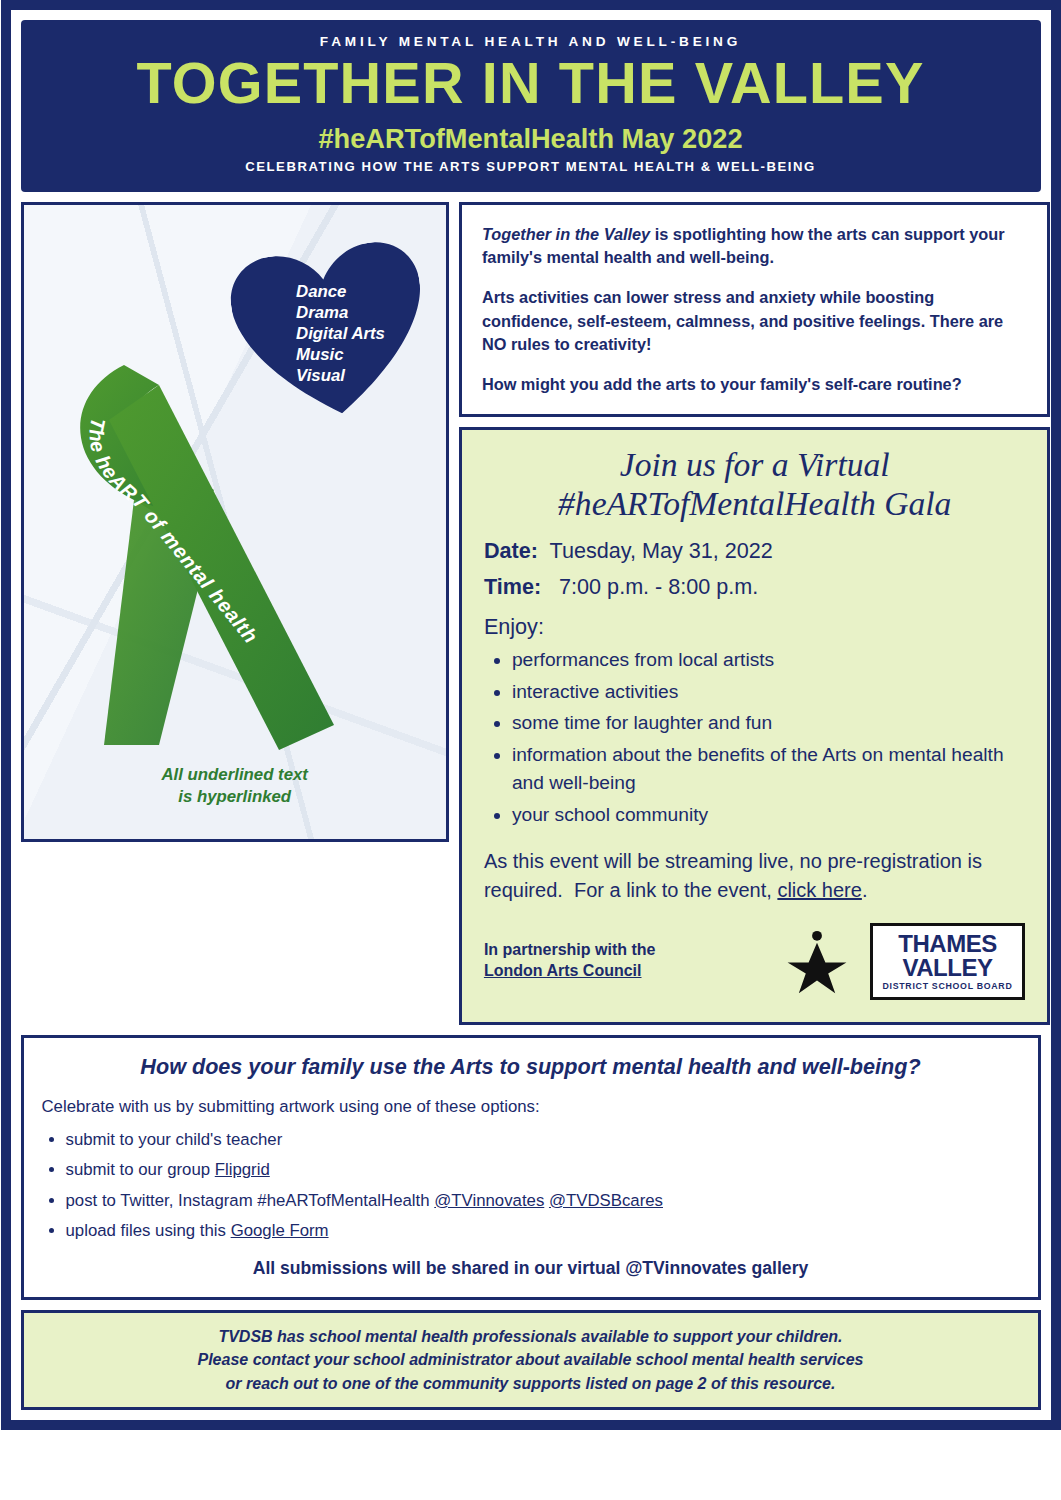Family Mental Health and Well-Being
Together in the Valley
#heARTofMentalHealth May 2022
Celebrating how the arts support mental health & well-being
Dance
Drama
Digital Arts
Music
Visual
The heART of mental health
All underlined text
is hyperlinked
Together in the Valley is spotlighting how the arts can support your family's mental health and well-being.
Arts activities can lower stress and anxiety while boosting confidence, self-esteem, calmness, and positive feelings. There are NO rules to creativity!
How might you add the arts to your family's self-care routine?
Join us for a Virtual
#heARTofMentalHealth Gala
Date: Tuesday, May 31, 2022
Time: 7:00 p.m. - 8:00 p.m.
Enjoy:
performances from local artists
interactive activities
some time for laughter and fun
information about the benefits of the Arts on mental health and well-being
your school community
As this event will be streaming live, no pre-registration is required. For a link to the event, click here.
In partnership with the
London Arts Council
THAMES VALLEY DISTRICT SCHOOL BOARD
How does your family use the Arts to support mental health and well-being?
Celebrate with us by submitting artwork using one of these options:
submit to your child's teacher
submit to our group Flipgrid
post to Twitter, Instagram #heARTofMentalHealth @TVinnovates @TVDSBcares
upload files using this Google Form
All submissions will be shared in our virtual @TVinnovates gallery
TVDSB has school mental health professionals available to support your children.
Please contact your school administrator about available school mental health services
or reach out to one of the community supports listed on page 2 of this resource.